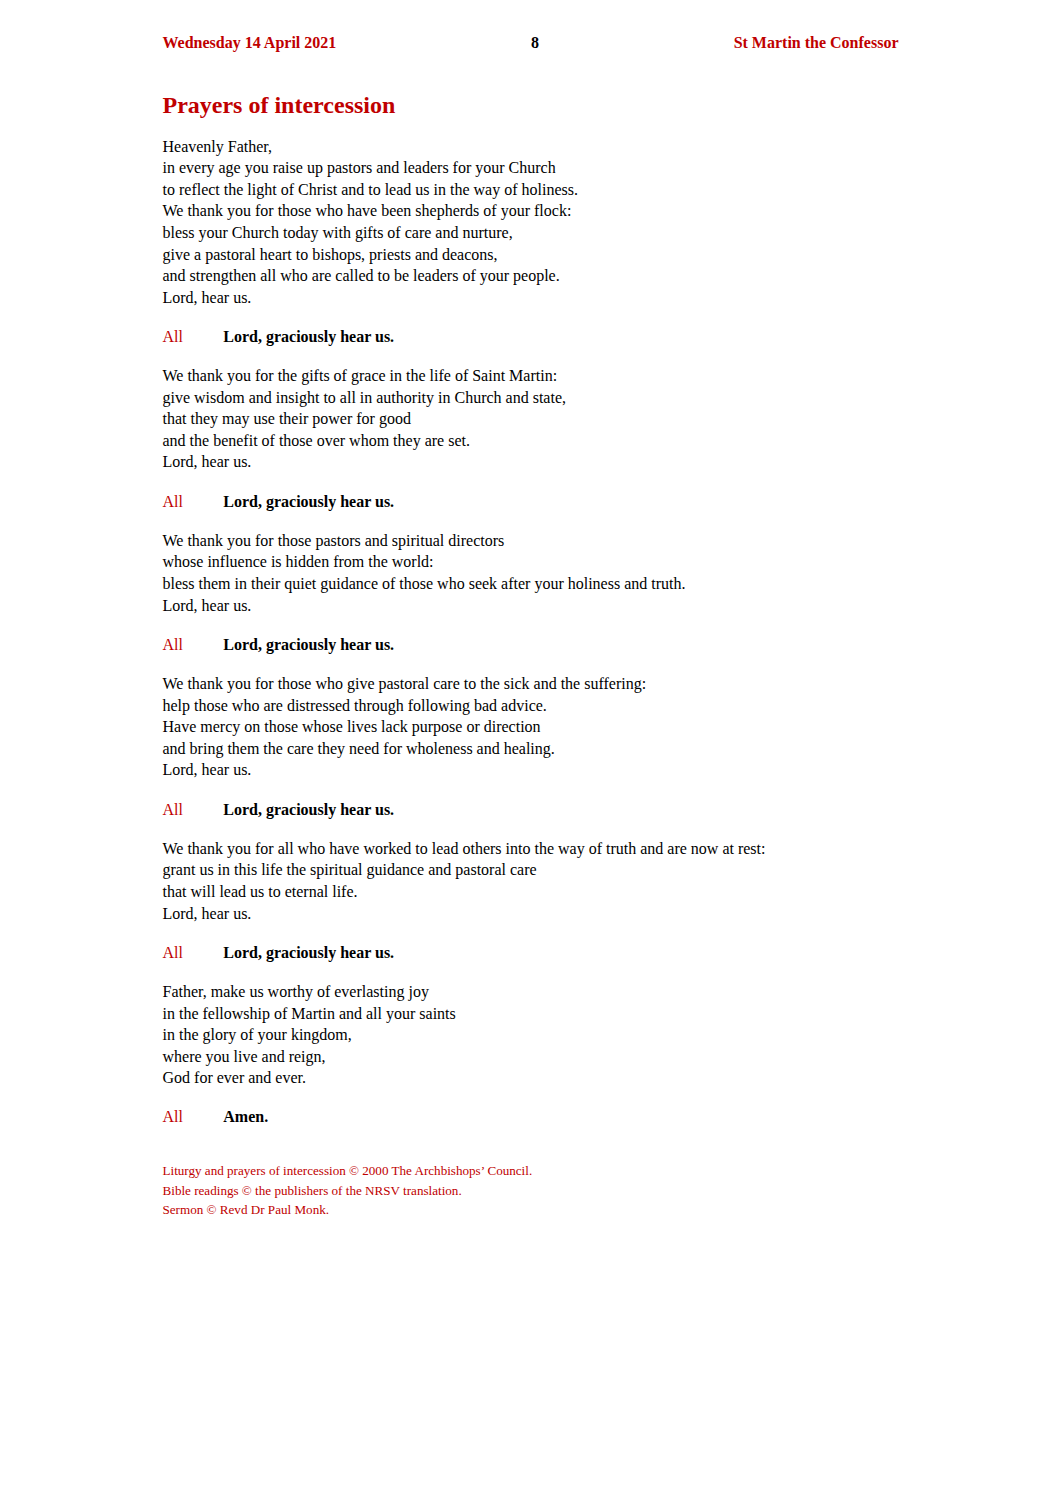Wednesday 14 April 2021 8 St Martin the Confessor
Prayers of intercession
Heavenly Father,
in every age you raise up pastors and leaders for your Church
to reflect the light of Christ and to lead us in the way of holiness.
We thank you for those who have been shepherds of your flock:
bless your Church today with gifts of care and nurture,
give a pastoral heart to bishops, priests and deacons,
and strengthen all who are called to be leaders of your people.
Lord, hear us.
All Lord, graciously hear us.
We thank you for the gifts of grace in the life of Saint Martin:
give wisdom and insight to all in authority in Church and state,
that they may use their power for good
and the benefit of those over whom they are set.
Lord, hear us.
All Lord, graciously hear us.
We thank you for those pastors and spiritual directors
whose influence is hidden from the world:
bless them in their quiet guidance of those who seek after your holiness and truth.
Lord, hear us.
All Lord, graciously hear us.
We thank you for those who give pastoral care to the sick and the suffering:
help those who are distressed through following bad advice.
Have mercy on those whose lives lack purpose or direction
and bring them the care they need for wholeness and healing.
Lord, hear us.
All Lord, graciously hear us.
We thank you for all who have worked to lead others into the way of truth and are now at rest:
grant us in this life the spiritual guidance and pastoral care
that will lead us to eternal life.
Lord, hear us.
All Lord, graciously hear us.
Father, make us worthy of everlasting joy
in the fellowship of Martin and all your saints
in the glory of your kingdom,
where you live and reign,
God for ever and ever.
All Amen.
Liturgy and prayers of intercession © 2000 The Archbishops’ Council.
Bible readings © the publishers of the NRSV translation.
Sermon © Revd Dr Paul Monk.